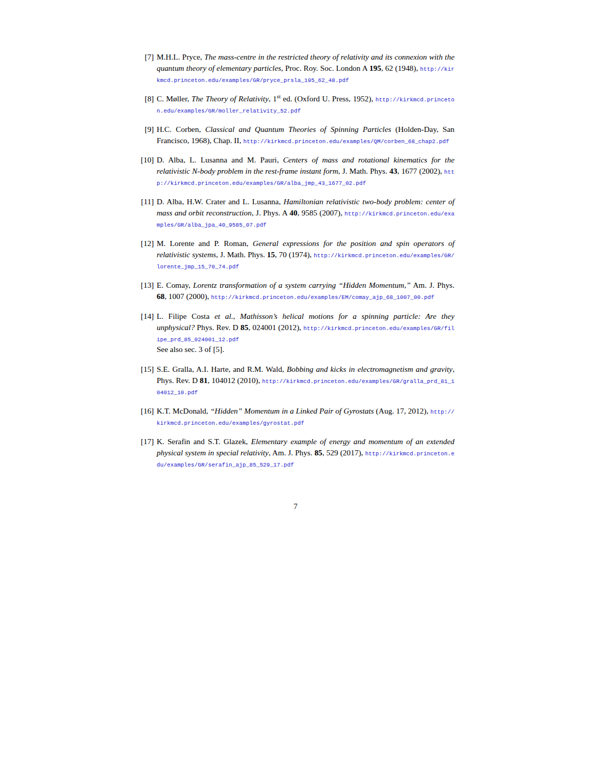[7] M.H.L. Pryce, The mass-centre in the restricted theory of relativity and its connexion with the quantum theory of elementary particles, Proc. Roy. Soc. London A 195, 62 (1948), http://kirkmcd.princeton.edu/examples/GR/pryce_prsla_195_62_48.pdf
[8] C. Møller, The Theory of Relativity, 1st ed. (Oxford U. Press, 1952), http://kirkmcd.princeton.edu/examples/GR/moller_relativity_52.pdf
[9] H.C. Corben, Classical and Quantum Theories of Spinning Particles (Holden-Day, San Francisco, 1968), Chap. II, http://kirkmcd.princeton.edu/examples/QM/corben_68_chap2.pdf
[10] D. Alba, L. Lusanna and M. Pauri, Centers of mass and rotational kinematics for the relativistic N-body problem in the rest-frame instant form, J. Math. Phys. 43, 1677 (2002), http://kirkmcd.princeton.edu/examples/GR/alba_jmp_43_1677_02.pdf
[11] D. Alba, H.W. Crater and L. Lusanna, Hamiltonian relativistic two-body problem: center of mass and orbit reconstruction, J. Phys. A 40, 9585 (2007), http://kirkmcd.princeton.edu/examples/GR/alba_jpa_40_9585_07.pdf
[12] M. Lorente and P. Roman, General expressions for the position and spin operators of relativistic systems, J. Math. Phys. 15, 70 (1974), http://kirkmcd.princeton.edu/examples/GR/lorente_jmp_15_70_74.pdf
[13] E. Comay, Lorentz transformation of a system carrying “Hidden Momentum,” Am. J. Phys. 68, 1007 (2000), http://kirkmcd.princeton.edu/examples/EM/comay_ajp_68_1007_00.pdf
[14] L. Filipe Costa et al., Mathisson’s helical motions for a spinning particle: Are they unphysical? Phys. Rev. D 85, 024001 (2012), http://kirkmcd.princeton.edu/examples/GR/filipe_prd_85_024001_12.pdf
See also sec. 3 of [5].
[15] S.E. Gralla, A.I. Harte, and R.M. Wald, Bobbing and kicks in electromagnetism and gravity, Phys. Rev. D 81, 104012 (2010), http://kirkmcd.princeton.edu/examples/GR/gralla_prd_81_104012_10.pdf
[16] K.T. McDonald, “Hidden” Momentum in a Linked Pair of Gyrostats (Aug. 17, 2012), http://kirkmcd.princeton.edu/examples/gyrostat.pdf
[17] K. Serafin and S.T. Glazek, Elementary example of energy and momentum of an extended physical system in special relativity, Am. J. Phys. 85, 529 (2017), http://kirkmcd.princeton.edu/examples/GR/serafin_ajp_85_529_17.pdf
7